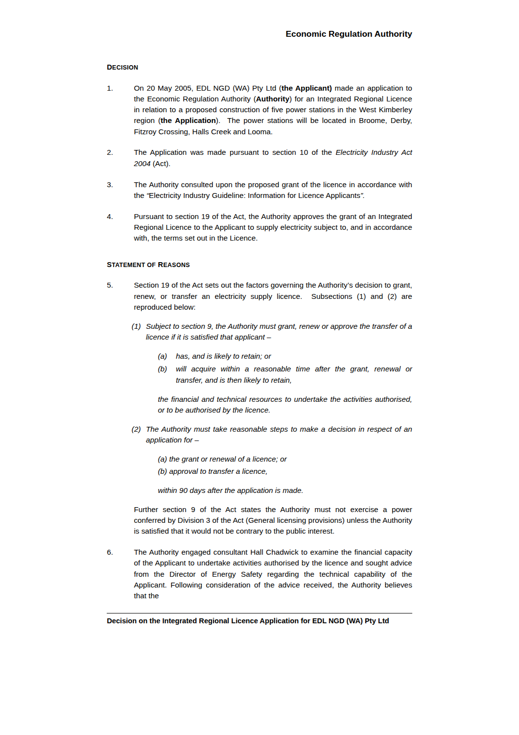Economic Regulation Authority
DECISION
1. On 20 May 2005, EDL NGD (WA) Pty Ltd (the Applicant) made an application to the Economic Regulation Authority (Authority) for an Integrated Regional Licence in relation to a proposed construction of five power stations in the West Kimberley region (the Application). The power stations will be located in Broome, Derby, Fitzroy Crossing, Halls Creek and Looma.
2. The Application was made pursuant to section 10 of the Electricity Industry Act 2004 (Act).
3. The Authority consulted upon the proposed grant of the licence in accordance with the “Electricity Industry Guideline: Information for Licence Applicants”.
4. Pursuant to section 19 of the Act, the Authority approves the grant of an Integrated Regional Licence to the Applicant to supply electricity subject to, and in accordance with, the terms set out in the Licence.
STATEMENT OF REASONS
5. Section 19 of the Act sets out the factors governing the Authority’s decision to grant, renew, or transfer an electricity supply licence. Subsections (1) and (2) are reproduced below:
(1) Subject to section 9, the Authority must grant, renew or approve the transfer of a licence if it is satisfied that applicant –
(a) has, and is likely to retain; or
(b) will acquire within a reasonable time after the grant, renewal or transfer, and is then likely to retain,
the financial and technical resources to undertake the activities authorised, or to be authorised by the licence.
(2) The Authority must take reasonable steps to make a decision in respect of an application for –
(a) the grant or renewal of a licence; or
(b) approval to transfer a licence,
within 90 days after the application is made.
Further section 9 of the Act states the Authority must not exercise a power conferred by Division 3 of the Act (General licensing provisions) unless the Authority is satisfied that it would not be contrary to the public interest.
6. The Authority engaged consultant Hall Chadwick to examine the financial capacity of the Applicant to undertake activities authorised by the licence and sought advice from the Director of Energy Safety regarding the technical capability of the Applicant. Following consideration of the advice received, the Authority believes that the
Decision on the Integrated Regional Licence Application for EDL NGD (WA) Pty Ltd